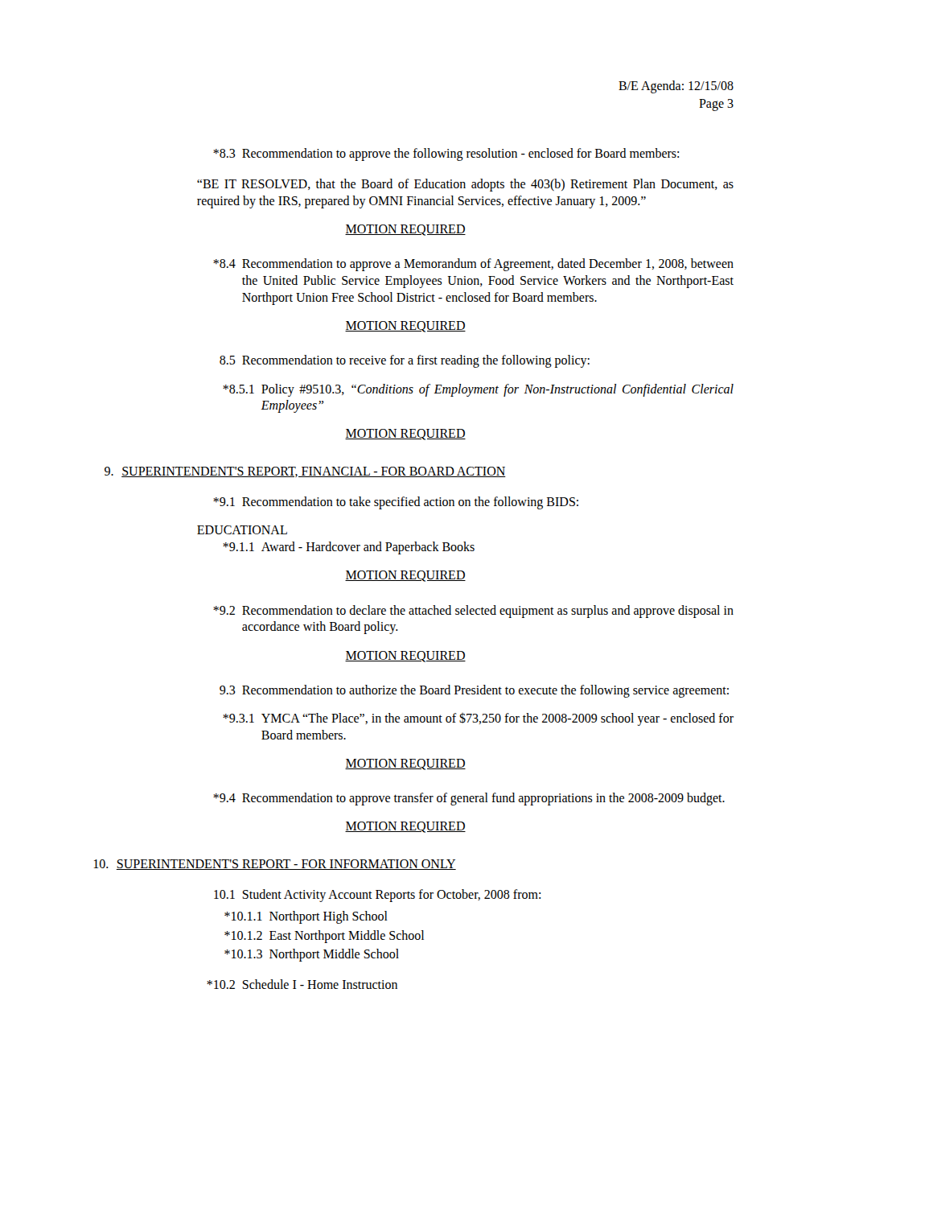B/E Agenda: 12/15/08
Page 3
*8.3
Recommendation to approve the following resolution - enclosed for Board members:
“BE IT RESOLVED, that the Board of Education adopts the 403(b) Retirement Plan Document, as required by the IRS, prepared by OMNI Financial Services, effective January 1, 2009.”
MOTION REQUIRED
*8.4
Recommendation to approve a Memorandum of Agreement, dated December 1, 2008, between the United Public Service Employees Union, Food Service Workers and the Northport-East Northport Union Free School District - enclosed for Board members.
MOTION REQUIRED
8.5
Recommendation to receive for a first reading the following policy:
*8.5.1
Policy #9510.3, “Conditions of Employment for Non-Instructional Confidential Clerical Employees”
MOTION REQUIRED
9.
SUPERINTENDENT'S REPORT, FINANCIAL - FOR BOARD ACTION
*9.1
Recommendation to take specified action on the following BIDS:
EDUCATIONAL
*9.1.1
Award - Hardcover and Paperback Books
MOTION REQUIRED
*9.2
Recommendation to declare the attached selected equipment as surplus and approve disposal in accordance with Board policy.
MOTION REQUIRED
9.3
Recommendation to authorize the Board President to execute the following service agreement:
*9.3.1
YMCA “The Place”, in the amount of $73,250 for the 2008-2009 school year - enclosed for Board members.
MOTION REQUIRED
*9.4
Recommendation to approve transfer of general fund appropriations in the 2008-2009 budget.
MOTION REQUIRED
10.
SUPERINTENDENT'S REPORT - FOR INFORMATION ONLY
10.1
Student Activity Account Reports for October, 2008 from:
*10.1.1
Northport High School
*10.1.2
East Northport Middle School
*10.1.3
Northport Middle School
*10.2
Schedule I - Home Instruction